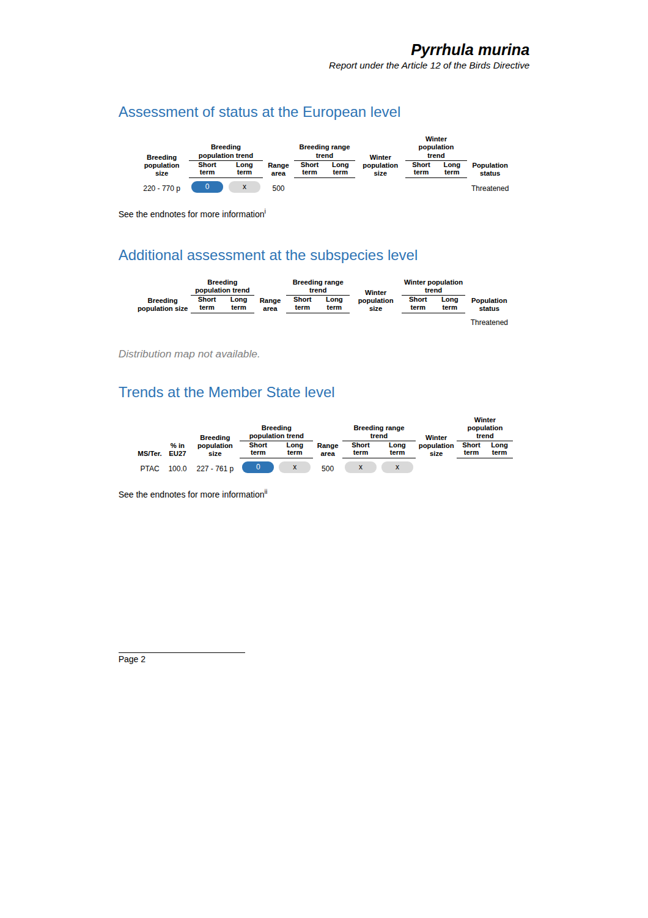Pyrrhula murina
Report under the Article 12 of the Birds Directive
Assessment of status at the European level
| Breeding population size | Breeding population trend | Range area | Breeding range trend | Winter population size | Winter population trend | Population status |
| --- | --- | --- | --- | --- | --- | --- |
| Short term | Long term | Short term | Long term | Short term | Long term |
| 220 - 770 p | 0 | x | 500 | | | | | | Threatened |
See the endnotes for more informationi
Additional assessment at the subspecies level
| Breeding population size | Breeding population trend | Range area | Breeding range trend | Winter population size | Winter population trend | Population status |
| --- | --- | --- | --- | --- | --- | --- |
| Short term | Long term | Short term | Long term | Short term | Long term |
| | | | | | | | | | Threatened |
Distribution map not available.
Trends at the Member State level
| MS/Ter. | % in EU27 | Breeding population size | Breeding population trend | Range area | Breeding range trend | Winter population size | Winter population trend |
| --- | --- | --- | --- | --- | --- | --- | --- |
| Short term | Long term | Short term | Long term | Short term | Long term |
| PTAC | 100.0 | 227 - 761 p | 0 | x | 500 | x | x | | | |
See the endnotes for more informationii
Page 2